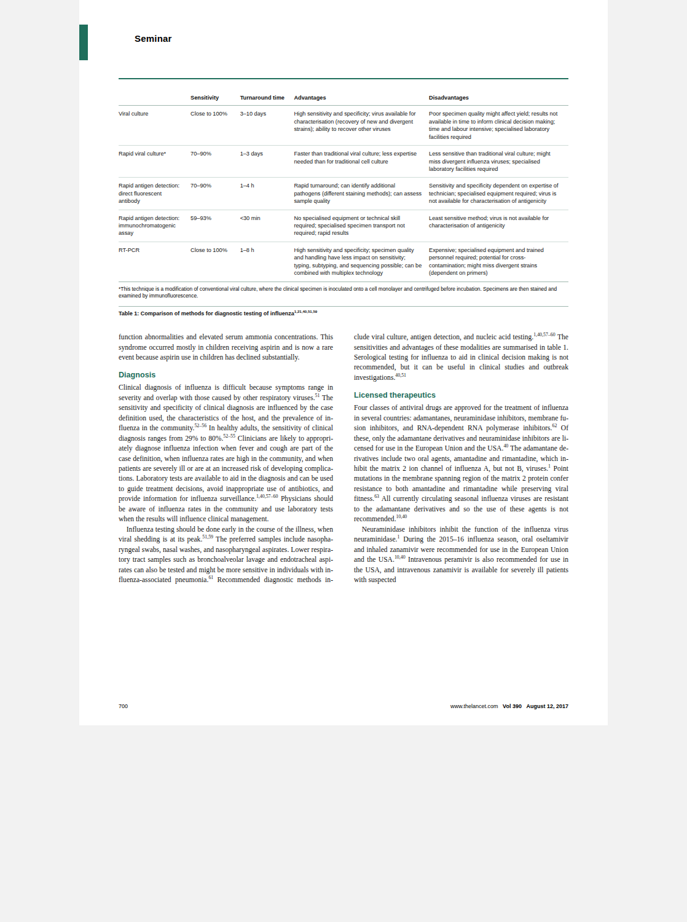Seminar
| | Sensitivity | Turnaround time | Advantages | Disadvantages |
| --- | --- | --- | --- | --- |
| Viral culture | Close to 100% | 3–10 days | High sensitivity and specificity; virus available for characterisation (recovery of new and divergent strains); ability to recover other viruses | Poor specimen quality might affect yield; results not available in time to inform clinical decision making; time and labour intensive; specialised laboratory facilities required |
| Rapid viral culture* | 70–90% | 1–3 days | Faster than traditional viral culture; less expertise needed than for traditional cell culture | Less sensitive than traditional viral culture; might miss divergent influenza viruses; specialised laboratory facilities required |
| Rapid antigen detection: direct fluorescent antibody | 70–90% | 1–4 h | Rapid turnaround; can identify additional pathogens (different staining methods); can assess sample quality | Sensitivity and specificity dependent on expertise of technician; specialised equipment required; virus is not available for characterisation of antigenicity |
| Rapid antigen detection: immunochromatogenic assay | 59–93% | <30 min | No specialised equipment or technical skill required; specialised specimen transport not required; rapid results | Least sensitive method; virus is not available for characterisation of antigenicity |
| RT-PCR | Close to 100% | 1–8 h | High sensitivity and specificity; specimen quality and handling have less impact on sensitivity; typing, subtyping, and sequencing possible; can be combined with multiplex technology | Expensive; specialised equipment and trained personnel required; potential for cross-contamination; might miss divergent strains (dependent on primers) |
*This technique is a modification of conventional viral culture, where the clinical specimen is inoculated onto a cell monolayer and centrifuged before incubation. Specimens are then stained and examined by immunofluorescence.
Table 1: Comparison of methods for diagnostic testing of influenza1,21,40,51,59
function abnormalities and elevated serum ammonia concentrations. This syndrome occurred mostly in children receiving aspirin and is now a rare event because aspirin use in children has declined substantially.
Diagnosis
Clinical diagnosis of influenza is difficult because symptoms range in severity and overlap with those caused by other respiratory viruses.51 The sensitivity and specificity of clinical diagnosis are influenced by the case definition used, the characteristics of the host, and the prevalence of influenza in the community.52–56 In healthy adults, the sensitivity of clinical diagnosis ranges from 29% to 80%.52–55 Clinicians are likely to appropriately diagnose influenza infection when fever and cough are part of the case definition, when influenza rates are high in the community, and when patients are severely ill or are at an increased risk of developing complications. Laboratory tests are available to aid in the diagnosis and can be used to guide treatment decisions, avoid inappropriate use of antibiotics, and provide information for influenza surveillance.1,40,57–60 Physicians should be aware of influenza rates in the community and use laboratory tests when the results will influence clinical management.
Influenza testing should be done early in the course of the illness, when viral shedding is at its peak.51,59 The preferred samples include nasopharyngeal swabs, nasal washes, and nasopharyngeal aspirates. Lower respiratory tract samples such as bronchoalveolar lavage and endotracheal aspirates can also be tested and might be more sensitive in individuals with influenza-associated pneumonia.61 Recommended diagnostic methods include viral culture, antigen detection, and nucleic acid testing.1,40,57–60 The sensitivities and advantages of these modalities are summarised in table 1. Serological testing for influenza to aid in clinical decision making is not recommended, but it can be useful in clinical studies and outbreak investigations.40,51
Licensed therapeutics
Four classes of antiviral drugs are approved for the treatment of influenza in several countries: adamantanes, neuraminidase inhibitors, membrane fusion inhibitors, and RNA-dependent RNA polymerase inhibitors.62 Of these, only the adamantane derivatives and neuraminidase inhibitors are licensed for use in the European Union and the USA.40 The adamantane derivatives include two oral agents, amantadine and rimantadine, which inhibit the matrix 2 ion channel of influenza A, but not B, viruses.1 Point mutations in the membrane spanning region of the matrix 2 protein confer resistance to both amantadine and rimantadine while preserving viral fitness.63 All currently circulating seasonal influenza viruses are resistant to the adamantane derivatives and so the use of these agents is not recommended.10,40
Neuraminidase inhibitors inhibit the function of the influenza virus neuraminidase.1 During the 2015–16 influenza season, oral oseltamivir and inhaled zanamivir were recommended for use in the European Union and the USA.10,40 Intravenous peramivir is also recommended for use in the USA, and intravenous zanamivir is available for severely ill patients with suspected
700
www.thelancet.com Vol 390 August 12, 2017